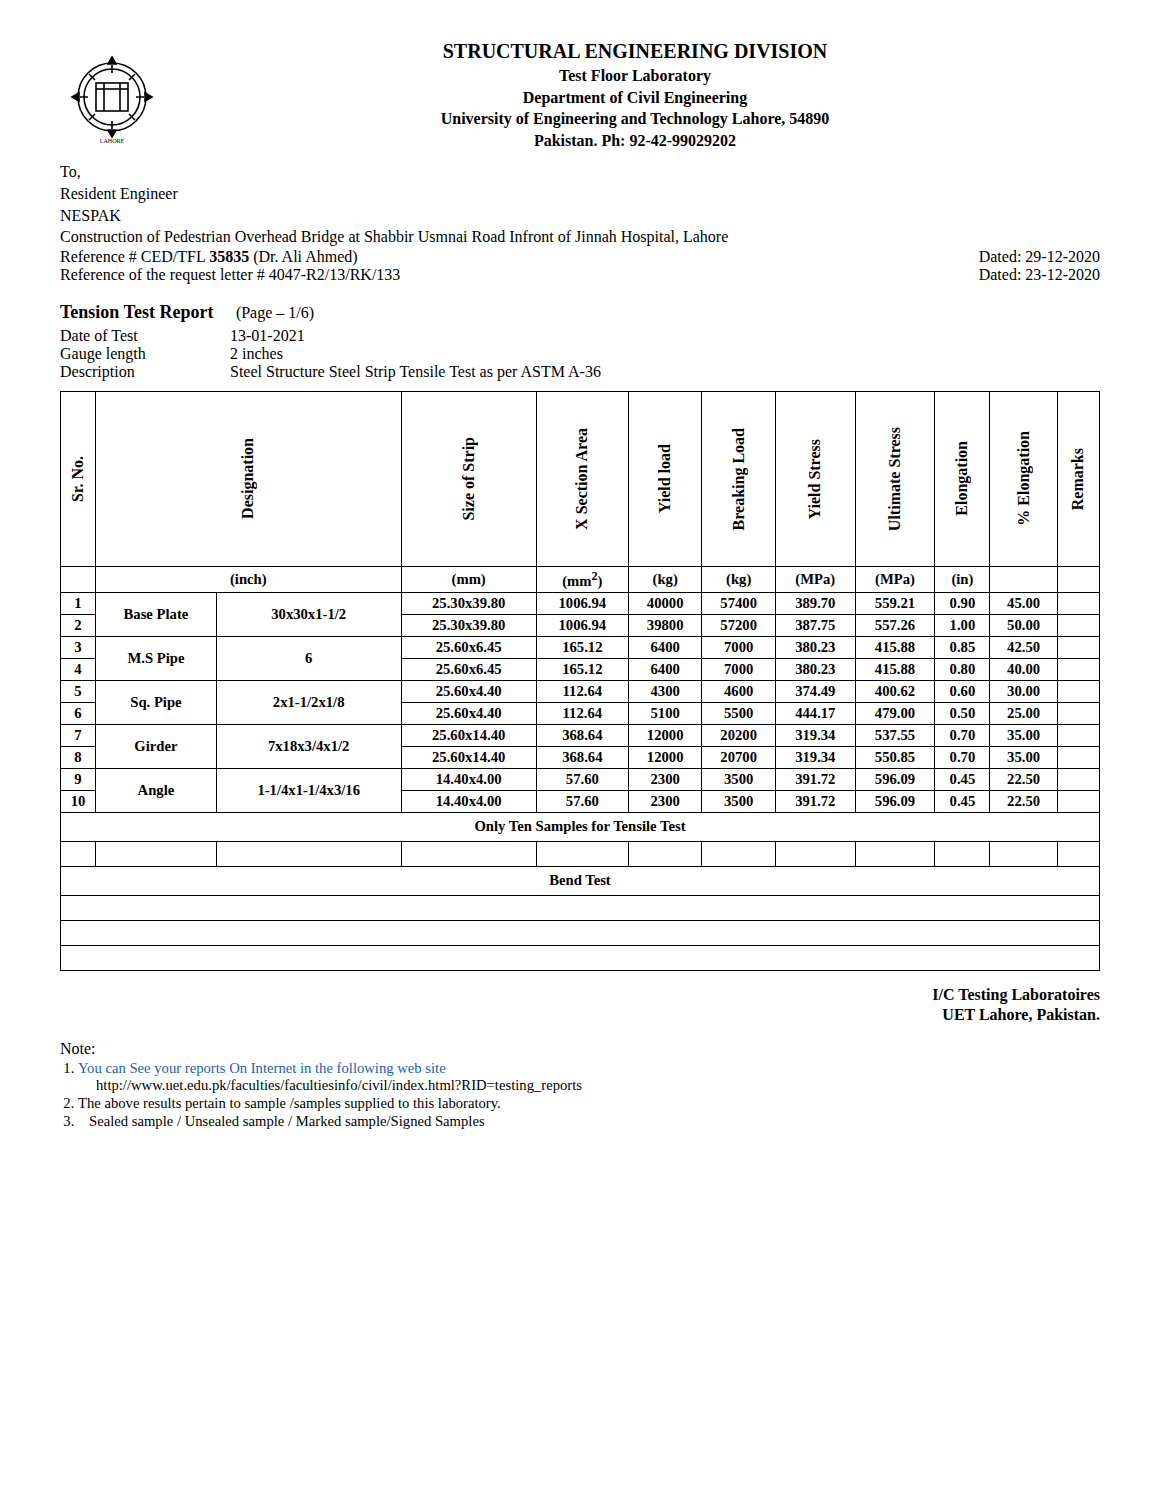LAHORE
STRUCTURAL ENGINEERING DIVISION
Test Floor Laboratory
Department of Civil Engineering
University of Engineering and Technology Lahore, 54890
Pakistan. Ph: 92-42-99029202
To,
Resident Engineer
NESPAK
Construction of Pedestrian Overhead Bridge at Shabbir Usmnai Road Infront of Jinnah Hospital, Lahore
Reference # CED/TFL 35835 (Dr. Ali Ahmed) Dated: 29-12-2020
Reference of the request letter # 4047-R2/13/RK/133 Dated: 23-12-2020
Tension Test Report (Page – 1/6)
Date of Test 13-01-2021
Gauge length 2 inches
Description Steel Structure Steel Strip Tensile Test as per ASTM A-36
| Sr. No. | Designation | Size of Strip | X Section Area | Yield load | Breaking Load | Yield Stress | Ultimate Stress | Elongation | % Elongation | Remarks |
| --- | --- | --- | --- | --- | --- | --- | --- | --- | --- | --- |
| | (inch) | (mm) | (mm 2 ) | (kg) | (kg) | (MPa) | (MPa) | (in) | | |
| 1 | Base Plate | 30x30x1-1/2 | 25.30x39.80 | 1006.94 | 40000 | 57400 | 389.70 | 559.21 | 0.90 | 45.00 | |
| 2 | 25.30x39.80 | 1006.94 | 39800 | 57200 | 387.75 | 557.26 | 1.00 | 50.00 | |
| 3 | M.S Pipe | 6 | 25.60x6.45 | 165.12 | 6400 | 7000 | 380.23 | 415.88 | 0.85 | 42.50 | |
| 4 | 25.60x6.45 | 165.12 | 6400 | 7000 | 380.23 | 415.88 | 0.80 | 40.00 | |
| 5 | Sq. Pipe | 2x1-1/2x1/8 | 25.60x4.40 | 112.64 | 4300 | 4600 | 374.49 | 400.62 | 0.60 | 30.00 | |
| 6 | 25.60x4.40 | 112.64 | 5100 | 5500 | 444.17 | 479.00 | 0.50 | 25.00 | |
| 7 | Girder | 7x18x3/4x1/2 | 25.60x14.40 | 368.64 | 12000 | 20200 | 319.34 | 537.55 | 0.70 | 35.00 | |
| 8 | 25.60x14.40 | 368.64 | 12000 | 20700 | 319.34 | 550.85 | 0.70 | 35.00 | |
| 9 | Angle | 1-1/4x1-1/4x3/16 | 14.40x4.00 | 57.60 | 2300 | 3500 | 391.72 | 596.09 | 0.45 | 22.50 | |
| 10 | 14.40x4.00 | 57.60 | 2300 | 3500 | 391.72 | 596.09 | 0.45 | 22.50 | |
| Only Ten Samples for Tensile Test |
| Bend Test |
I/C Testing Laboratoires
UET Lahore, Pakistan.
Note:
You can See your reports On Internet in the following web site
http://www.uet.edu.pk/faculties/facultiesinfo/civil/index.html?RID=testing_reports
The above results pertain to sample /samples supplied to this laboratory.
Sealed sample / Unsealed sample / Marked sample/Signed Samples